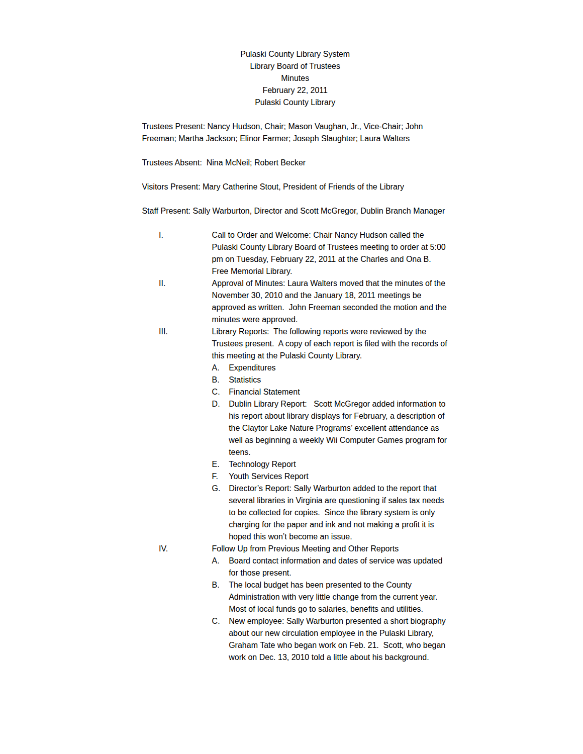Pulaski County Library System
Library Board of Trustees
Minutes
February 22, 2011
Pulaski County Library
Trustees Present: Nancy Hudson, Chair; Mason Vaughan, Jr., Vice-Chair; John Freeman; Martha Jackson; Elinor Farmer; Joseph Slaughter; Laura Walters
Trustees Absent: Nina McNeil; Robert Becker
Visitors Present: Mary Catherine Stout, President of Friends of the Library
Staff Present: Sally Warburton, Director and Scott McGregor, Dublin Branch Manager
I. Call to Order and Welcome: Chair Nancy Hudson called the Pulaski County Library Board of Trustees meeting to order at 5:00 pm on Tuesday, February 22, 2011 at the Charles and Ona B. Free Memorial Library.
II. Approval of Minutes: Laura Walters moved that the minutes of the November 30, 2010 and the January 18, 2011 meetings be approved as written. John Freeman seconded the motion and the minutes were approved.
III. Library Reports: The following reports were reviewed by the Trustees present. A copy of each report is filed with the records of this meeting at the Pulaski County Library.
A. Expenditures
B. Statistics
C. Financial Statement
D. Dublin Library Report: Scott McGregor added information to his report about library displays for February, a description of the Claytor Lake Nature Programs’ excellent attendance as well as beginning a weekly Wii Computer Games program for teens.
E. Technology Report
F. Youth Services Report
G. Director’s Report: Sally Warburton added to the report that several libraries in Virginia are questioning if sales tax needs to be collected for copies. Since the library system is only charging for the paper and ink and not making a profit it is hoped this won’t become an issue.
IV. Follow Up from Previous Meeting and Other Reports
A. Board contact information and dates of service was updated for those present.
B. The local budget has been presented to the County Administration with very little change from the current year. Most of local funds go to salaries, benefits and utilities.
C. New employee: Sally Warburton presented a short biography about our new circulation employee in the Pulaski Library, Graham Tate who began work on Feb. 21. Scott, who began work on Dec. 13, 2010 told a little about his background.